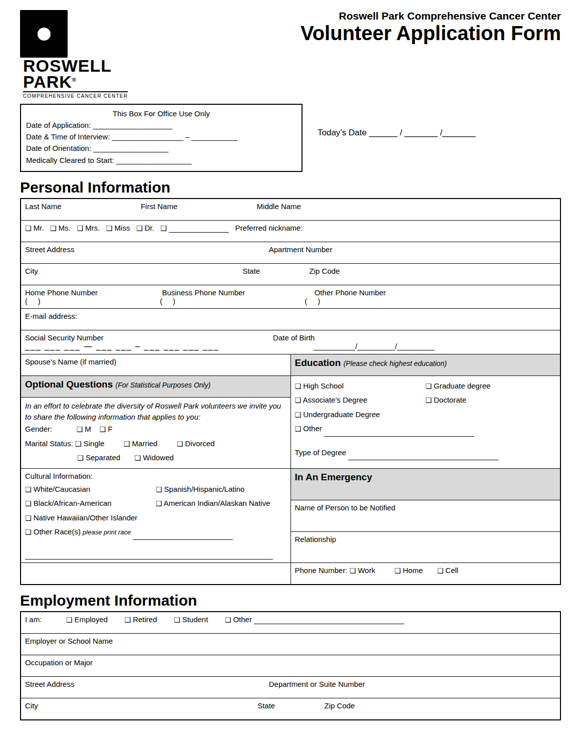ROSWELL
PARK®
COMPREHENSIVE CANCER CENTER
Roswell Park Comprehensive Cancer Center
Volunteer Application Form
This Box For Office Use Only
Date of Application: ___________________
Date & Time of Interview: _________________ – ___________
Date of Orientation: __________________
Medically Cleared to Start: __________________
Today’s Date ______ / _______ /_______
Personal Information
| Last Name First Name Middle Name |
| ❑ Mr. ❑ Ms. ❑ Mrs. ❑ Miss ❑ Dr. ❑ Preferred nickname: |
| Street Address Apartment Number |
| City State Zip Code |
| Home Phone Number Business Phone Number Other Phone Number ( ) ( ) ( ) |
| E-mail address: |
| Social Security Number Date of Birth ___ ___ ___ — ___ ___ – ___ ___ ___ ___ __________/_________/_________ |
| Spouse’s Name (if married) | Education (Please check highest education) |
| Optional Questions (For Statistical Purposes Only) | ❑ High School ❑ Graduate degree ❑ Associate’s Degree ❑ Doctorate ❑ Undergraduate Degree ❑ Other Type of Degree |
| In an effort to celebrate the diversity of Roswell Park volunteers we invite you to share the following information that applies to you: Gender: ❑ M ❑ F Marital Status: ❑ Single ❑ Married ❑ Divorced ❑ Separated ❑ Widowed |
| Cultural Information: ❑ White/Caucasian ❑ Spanish/Hispanic/Latino ❑ Black/African-American ❑ American Indian/Alaskan Native ❑ Native Hawaiian/Other Islander ❑ Other Race(s) please print race | In An Emergency |
| Name of Person to be Notified |
| Relationship |
| | Phone Number: ❑ Work ❑ Home ❑ Cell |
Employment Information
| I am: ❑ Employed ❑ Retired ❑ Student ❑ Other |
| Employer or School Name |
| Occupation or Major |
| Street Address Department or Suite Number |
| City State Zip Code |